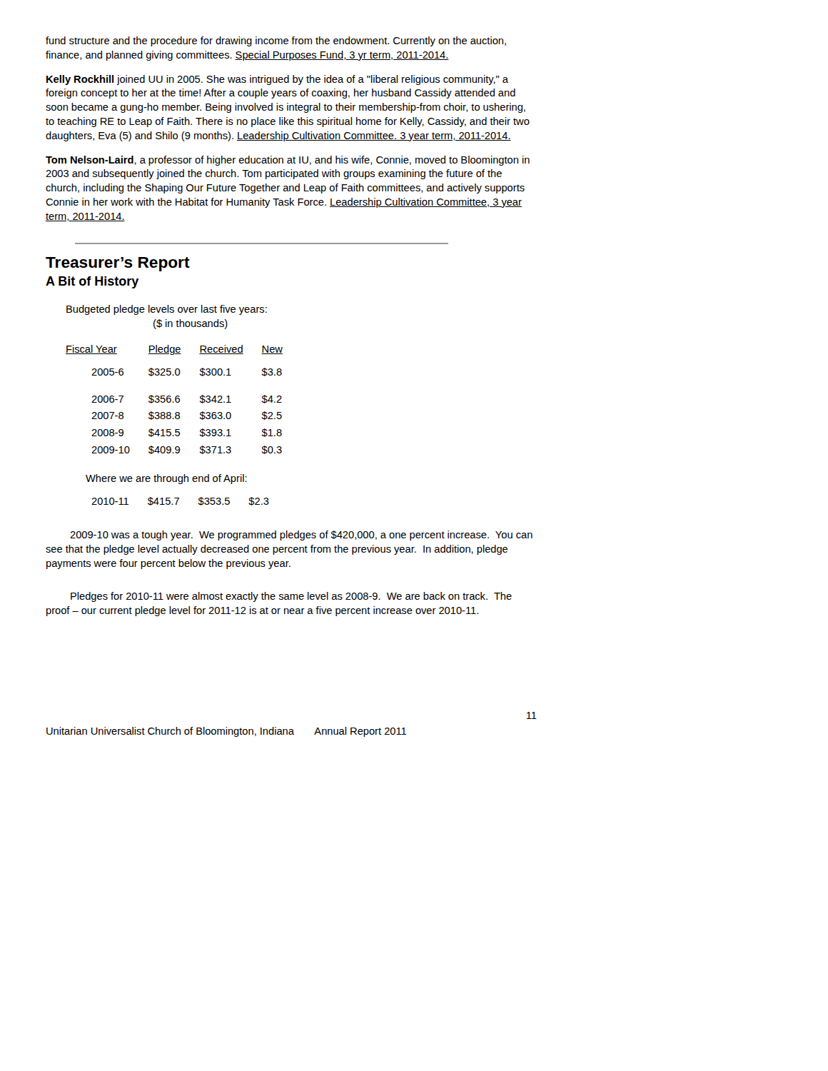fund structure and the procedure for drawing income from the endowment. Currently on the auction, finance, and planned giving committees. Special Purposes Fund, 3 yr term, 2011-2014.
Kelly Rockhill joined UU in 2005. She was intrigued by the idea of a "liberal religious community," a foreign concept to her at the time! After a couple years of coaxing, her husband Cassidy attended and soon became a gung-ho member. Being involved is integral to their membership-from choir, to ushering, to teaching RE to Leap of Faith. There is no place like this spiritual home for Kelly, Cassidy, and their two daughters, Eva (5) and Shilo (9 months). Leadership Cultivation Committee. 3 year term, 2011-2014.
Tom Nelson-Laird, a professor of higher education at IU, and his wife, Connie, moved to Bloomington in 2003 and subsequently joined the church. Tom participated with groups examining the future of the church, including the Shaping Our Future Together and Leap of Faith committees, and actively supports Connie in her work with the Habitat for Humanity Task Force. Leadership Cultivation Committee, 3 year term, 2011-2014.
Treasurer’s Report
A Bit of History
Budgeted pledge levels over last five years:
($ in thousands)
| Fiscal Year | Pledge | Received | New |
| --- | --- | --- | --- |
| 2005-6 | $325.0 | $300.1 | $3.8 |
| 2006-7 | $356.6 | $342.1 | $4.2 |
| 2007-8 | $388.8 | $363.0 | $2.5 |
| 2008-9 | $415.5 | $393.1 | $1.8 |
| 2009-10 | $409.9 | $371.3 | $0.3 |
Where we are through end of April:
| 2010-11 | $415.7 | $353.5 | $2.3 |
2009-10 was a tough year. We programmed pledges of $420,000, a one percent increase. You can see that the pledge level actually decreased one percent from the previous year. In addition, pledge payments were four percent below the previous year.
Pledges for 2010-11 were almost exactly the same level as 2008-9. We are back on track. The proof – our current pledge level for 2011-12 is at or near a five percent increase over 2010-11.
11 Unitarian Universalist Church of Bloomington, Indiana Annual Report 2011